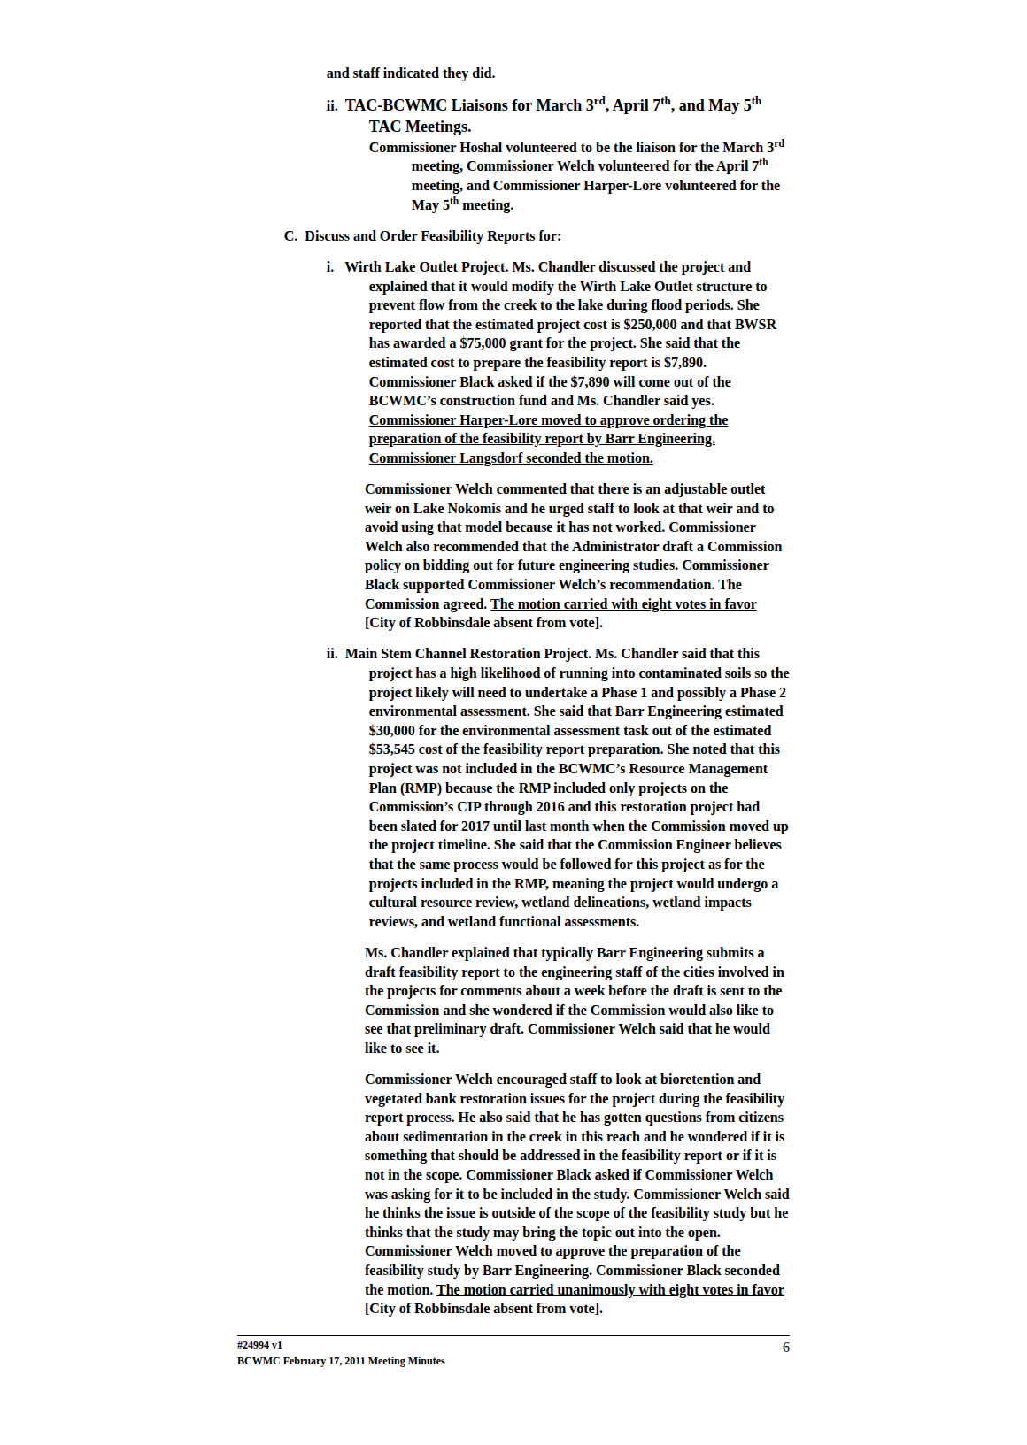and staff indicated they did.
ii. TAC-BCWMC Liaisons for March 3rd, April 7th, and May 5th TAC Meetings.
Commissioner Hoshal volunteered to be the liaison for the March 3rd meeting, Commissioner Welch volunteered for the April 7th meeting, and Commissioner Harper-Lore volunteered for the May 5th meeting.
C. Discuss and Order Feasibility Reports for:
i. Wirth Lake Outlet Project. Ms. Chandler discussed the project and explained that it would modify the Wirth Lake Outlet structure to prevent flow from the creek to the lake during flood periods. She reported that the estimated project cost is $250,000 and that BWSR has awarded a $75,000 grant for the project. She said that the estimated cost to prepare the feasibility report is $7,890. Commissioner Black asked if the $7,890 will come out of the BCWMC’s construction fund and Ms. Chandler said yes. Commissioner Harper-Lore moved to approve ordering the preparation of the feasibility report by Barr Engineering. Commissioner Langsdorf seconded the motion.
Commissioner Welch commented that there is an adjustable outlet weir on Lake Nokomis and he urged staff to look at that weir and to avoid using that model because it has not worked. Commissioner Welch also recommended that the Administrator draft a Commission policy on bidding out for future engineering studies. Commissioner Black supported Commissioner Welch’s recommendation. The Commission agreed. The motion carried with eight votes in favor [City of Robbinsdale absent from vote].
ii. Main Stem Channel Restoration Project. Ms. Chandler said that this project has a high likelihood of running into contaminated soils so the project likely will need to undertake a Phase 1 and possibly a Phase 2 environmental assessment. She said that Barr Engineering estimated $30,000 for the environmental assessment task out of the estimated $53,545 cost of the feasibility report preparation. She noted that this project was not included in the BCWMC’s Resource Management Plan (RMP) because the RMP included only projects on the Commission’s CIP through 2016 and this restoration project had been slated for 2017 until last month when the Commission moved up the project timeline. She said that the Commission Engineer believes that the same process would be followed for this project as for the projects included in the RMP, meaning the project would undergo a cultural resource review, wetland delineations, wetland impacts reviews, and wetland functional assessments.
Ms. Chandler explained that typically Barr Engineering submits a draft feasibility report to the engineering staff of the cities involved in the projects for comments about a week before the draft is sent to the Commission and she wondered if the Commission would also like to see that preliminary draft. Commissioner Welch said that he would like to see it.
Commissioner Welch encouraged staff to look at bioretention and vegetated bank restoration issues for the project during the feasibility report process. He also said that he has gotten questions from citizens about sedimentation in the creek in this reach and he wondered if it is something that should be addressed in the feasibility report or if it is not in the scope. Commissioner Black asked if Commissioner Welch was asking for it to be included in the study. Commissioner Welch said he thinks the issue is outside of the scope of the feasibility study but he thinks that the study may bring the topic out into the open. Commissioner Welch moved to approve the preparation of the feasibility study by Barr Engineering. Commissioner Black seconded the motion. The motion carried unanimously with eight votes in favor [City of Robbinsdale absent from vote].
#24994 v1 6 BCWMC February 17, 2011 Meeting Minutes